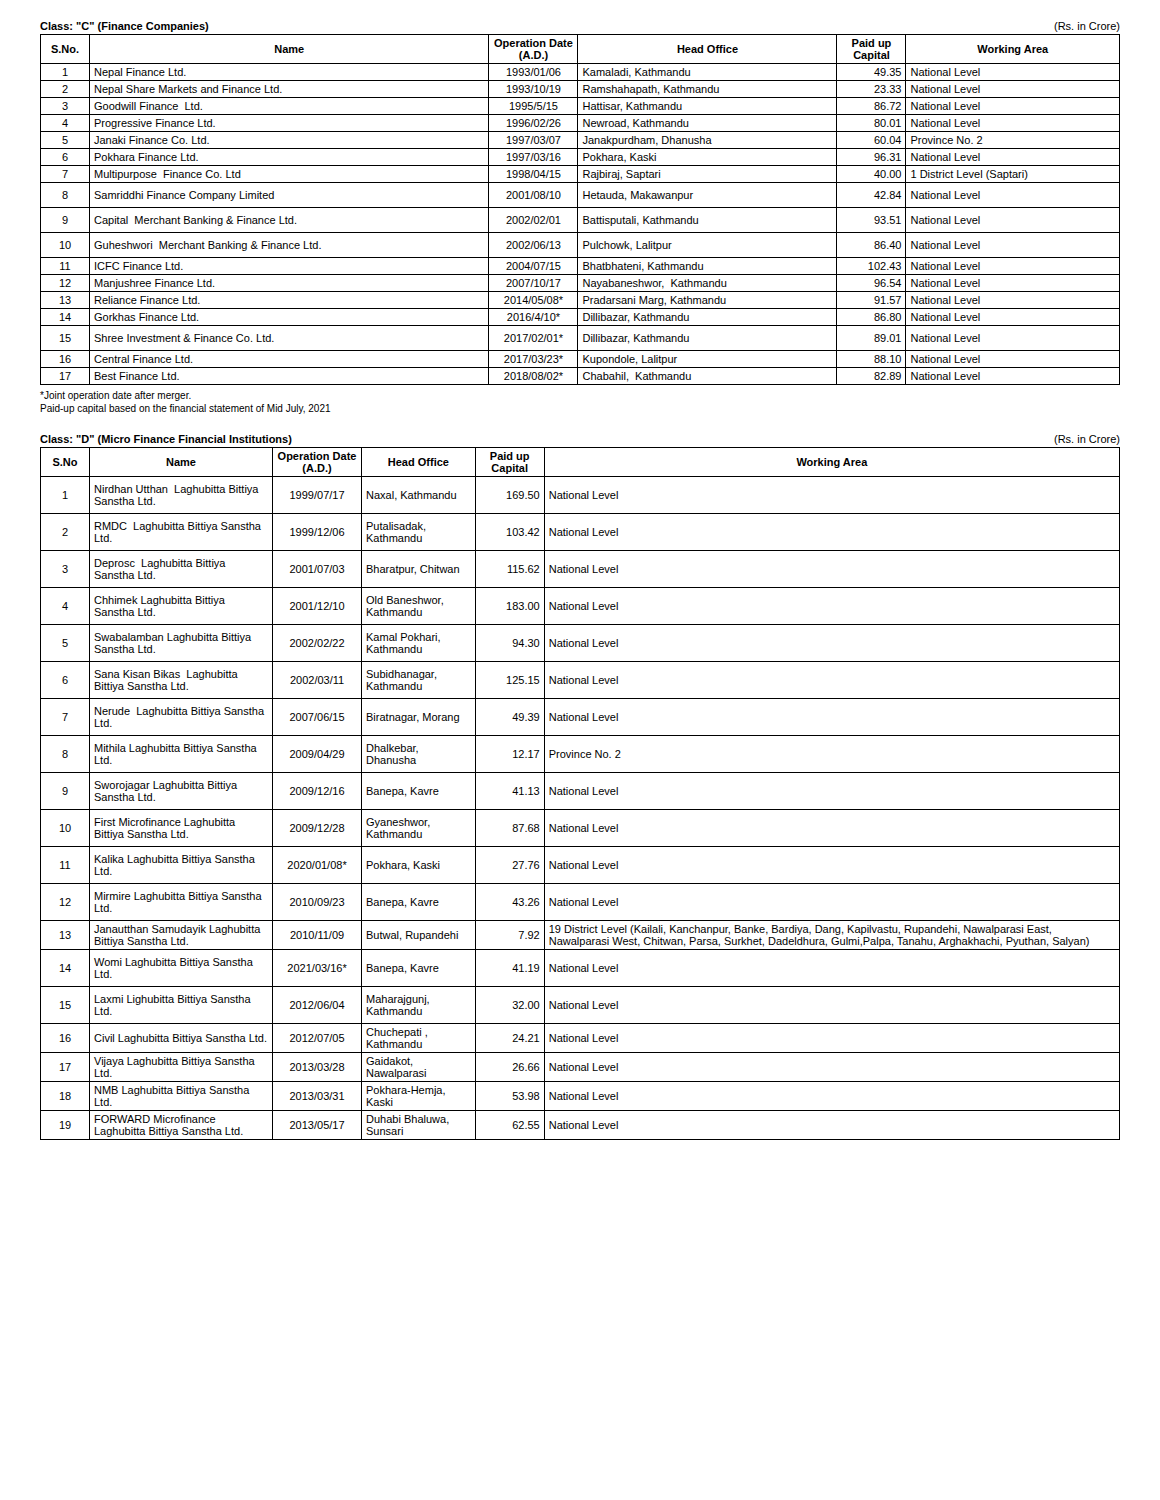Class: "C" (Finance Companies) (Rs. in Crore)
| S.No. | Name | Operation Date (A.D.) | Head Office | Paid up Capital | Working Area |
| --- | --- | --- | --- | --- | --- |
| 1 | Nepal Finance Ltd. | 1993/01/06 | Kamaladi, Kathmandu | 49.35 | National Level |
| 2 | Nepal Share Markets and Finance Ltd. | 1993/10/19 | Ramshahapath, Kathmandu | 23.33 | National Level |
| 3 | Goodwill Finance Ltd. | 1995/5/15 | Hattisar, Kathmandu | 86.72 | National Level |
| 4 | Progressive Finance Ltd. | 1996/02/26 | Newroad, Kathmandu | 80.01 | National Level |
| 5 | Janaki Finance Co. Ltd. | 1997/03/07 | Janakpurdham, Dhanusha | 60.04 | Province No. 2 |
| 6 | Pokhara Finance Ltd. | 1997/03/16 | Pokhara, Kaski | 96.31 | National Level |
| 7 | Multipurpose Finance Co. Ltd | 1998/04/15 | Rajbiraj, Saptari | 40.00 | 1 District Level (Saptari) |
| 8 | Samriddhi Finance Company Limited | 2001/08/10 | Hetauda, Makawanpur | 42.84 | National Level |
| 9 | Capital Merchant Banking & Finance Ltd. | 2002/02/01 | Battisputali, Kathmandu | 93.51 | National Level |
| 10 | Guheshwori Merchant Banking & Finance Ltd. | 2002/06/13 | Pulchowk, Lalitpur | 86.40 | National Level |
| 11 | ICFC Finance Ltd. | 2004/07/15 | Bhatbhateni, Kathmandu | 102.43 | National Level |
| 12 | Manjushree Finance Ltd. | 2007/10/17 | Nayabaneshwor, Kathmandu | 96.54 | National Level |
| 13 | Reliance Finance Ltd. | 2014/05/08* | Pradarsani Marg, Kathmandu | 91.57 | National Level |
| 14 | Gorkhas Finance Ltd. | 2016/4/10* | Dillibazar, Kathmandu | 86.80 | National Level |
| 15 | Shree Investment & Finance Co. Ltd. | 2017/02/01* | Dillibazar, Kathmandu | 89.01 | National Level |
| 16 | Central Finance Ltd. | 2017/03/23* | Kupondole, Lalitpur | 88.10 | National Level |
| 17 | Best Finance Ltd. | 2018/08/02* | Chabahil, Kathmandu | 82.89 | National Level |
*Joint operation date after merger.
Paid-up capital based on the financial statement of Mid July, 2021
Class: "D" (Micro Finance Financial Institutions) (Rs. in Crore)
| S.No | Name | Operation Date (A.D.) | Head Office | Paid up Capital | Working Area |
| --- | --- | --- | --- | --- | --- |
| 1 | Nirdhan Utthan Laghubitta Bittiya Sanstha Ltd. | 1999/07/17 | Naxal, Kathmandu | 169.50 | National Level |
| 2 | RMDC Laghubitta Bittiya Sanstha Ltd. | 1999/12/06 | Putalisadak, Kathmandu | 103.42 | National Level |
| 3 | Deprosc Laghubitta Bittiya Sanstha Ltd. | 2001/07/03 | Bharatpur, Chitwan | 115.62 | National Level |
| 4 | Chhimek Laghubitta Bittiya Sanstha Ltd. | 2001/12/10 | Old Baneshwor, Kathmandu | 183.00 | National Level |
| 5 | Swabalamban Laghubitta Bittiya Sanstha Ltd. | 2002/02/22 | Kamal Pokhari, Kathmandu | 94.30 | National Level |
| 6 | Sana Kisan Bikas Laghubitta Bittiya Sanstha Ltd. | 2002/03/11 | Subidhanagar, Kathmandu | 125.15 | National Level |
| 7 | Nerude Laghubitta Bittiya Sanstha Ltd. | 2007/06/15 | Biratnagar, Morang | 49.39 | National Level |
| 8 | Mithila Laghubitta Bittiya Sanstha Ltd. | 2009/04/29 | Dhalkebar, Dhanusha | 12.17 | Province No. 2 |
| 9 | Sworojagar Laghubitta Bittiya Sanstha Ltd. | 2009/12/16 | Banepa, Kavre | 41.13 | National Level |
| 10 | First Microfinance Laghubitta Bittiya Sanstha Ltd. | 2009/12/28 | Gyaneshwor, Kathmandu | 87.68 | National Level |
| 11 | Kalika Laghubitta Bittiya Sanstha Ltd. | 2020/01/08* | Pokhara, Kaski | 27.76 | National Level |
| 12 | Mirmire Laghubitta Bittiya Sanstha Ltd. | 2010/09/23 | Banepa, Kavre | 43.26 | National Level |
| 13 | Janautthan Samudayik Laghubitta Bittiya Sanstha Ltd. | 2010/11/09 | Butwal, Rupandehi | 7.92 | 19 District Level (Kailali, Kanchanpur, Banke, Bardiya, Dang, Kapilvastu, Rupandehi, Nawalparasi East, Nawalparasi West, Chitwan, Parsa, Surkhet, Dadeldhura, Gulmi,Palpa, Tanahu, Arghakhachi, Pyuthan, Salyan) |
| 14 | Womi Laghubitta Bittiya Sanstha Ltd. | 2021/03/16* | Banepa, Kavre | 41.19 | National Level |
| 15 | Laxmi Lighubitta Bittiya Sanstha Ltd. | 2012/06/04 | Maharajgunj, Kathmandu | 32.00 | National Level |
| 16 | Civil Laghubitta Bittiya Sanstha Ltd. | 2012/07/05 | Chuchepati , Kathmandu | 24.21 | National Level |
| 17 | Vijaya Laghubitta Bittiya Sanstha Ltd. | 2013/03/28 | Gaidakot, Nawalparasi | 26.66 | National Level |
| 18 | NMB Laghubitta Bittiya Sanstha Ltd. | 2013/03/31 | Pokhara-Hemja, Kaski | 53.98 | National Level |
| 19 | FORWARD Microfinance Laghubitta Bittiya Sanstha Ltd. | 2013/05/17 | Duhabi Bhaluwa, Sunsari | 62.55 | National Level |